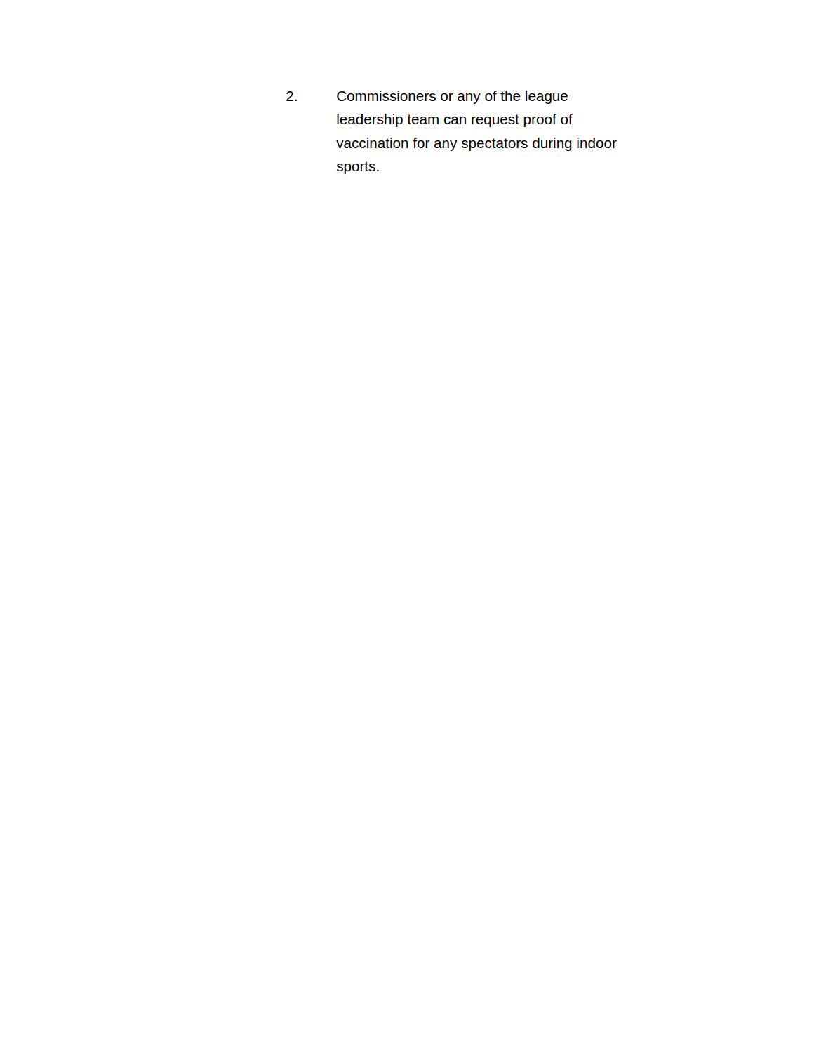2. Commissioners or any of the league leadership team can request proof of vaccination for any spectators during indoor sports.